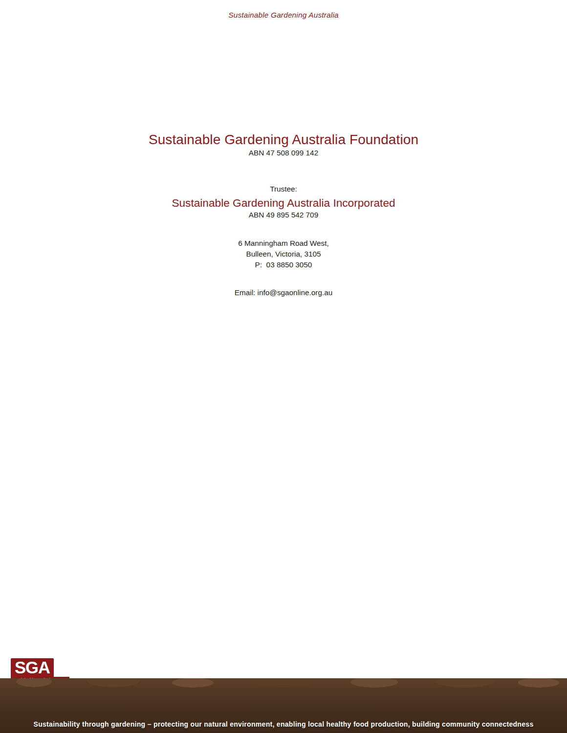Sustainable Gardening Australia
Sustainable Gardening Australia Foundation
ABN 47 508 099 142
Trustee:
Sustainable Gardening Australia Incorporated
ABN 49 895 542 709
6 Manningham Road West,
Bulleen, Victoria, 3105
P: 03 8850 3050
Email: info@sgaonline.org.au
SGA sustainable gardening australia
Sustainability through gardening – protecting our natural environment, enabling local healthy food production, building community connectedness